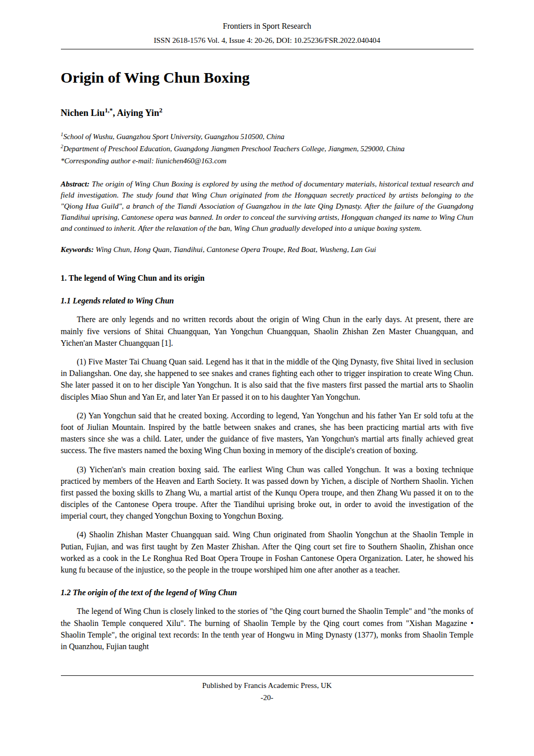Frontiers in Sport Research
ISSN 2618-1576 Vol. 4, Issue 4: 20-26, DOI: 10.25236/FSR.2022.040404
Origin of Wing Chun Boxing
Nichen Liu1,*, Aiying Yin2
1School of Wushu, Guangzhou Sport University, Guangzhou 510500, China
2Department of Preschool Education, Guangdong Jiangmen Preschool Teachers College, Jiangmen, 529000, China
*Corresponding author e-mail: liunichen460@163.com
Abstract: The origin of Wing Chun Boxing is explored by using the method of documentary materials, historical textual research and field investigation. The study found that Wing Chun originated from the Hongquan secretly practiced by artists belonging to the "Qiong Hua Guild", a branch of the Tiandi Association of Guangzhou in the late Qing Dynasty. After the failure of the Guangdong Tiandihui uprising, Cantonese opera was banned. In order to conceal the surviving artists, Hongquan changed its name to Wing Chun and continued to inherit. After the relaxation of the ban, Wing Chun gradually developed into a unique boxing system.
Keywords: Wing Chun, Hong Quan, Tiandihui, Cantonese Opera Troupe, Red Boat, Wusheng, Lan Gui
1. The legend of Wing Chun and its origin
1.1 Legends related to Wing Chun
There are only legends and no written records about the origin of Wing Chun in the early days. At present, there are mainly five versions of Shitai Chuangquan, Yan Yongchun Chuangquan, Shaolin Zhishan Zen Master Chuangquan, and Yichen'an Master Chuangquan [1].
(1) Five Master Tai Chuang Quan said. Legend has it that in the middle of the Qing Dynasty, five Shitai lived in seclusion in Daliangshan. One day, she happened to see snakes and cranes fighting each other to trigger inspiration to create Wing Chun. She later passed it on to her disciple Yan Yongchun. It is also said that the five masters first passed the martial arts to Shaolin disciples Miao Shun and Yan Er, and later Yan Er passed it on to his daughter Yan Yongchun.
(2) Yan Yongchun said that he created boxing. According to legend, Yan Yongchun and his father Yan Er sold tofu at the foot of Jiulian Mountain. Inspired by the battle between snakes and cranes, she has been practicing martial arts with five masters since she was a child. Later, under the guidance of five masters, Yan Yongchun's martial arts finally achieved great success. The five masters named the boxing Wing Chun boxing in memory of the disciple's creation of boxing.
(3) Yichen'an's main creation boxing said. The earliest Wing Chun was called Yongchun. It was a boxing technique practiced by members of the Heaven and Earth Society. It was passed down by Yichen, a disciple of Northern Shaolin. Yichen first passed the boxing skills to Zhang Wu, a martial artist of the Kunqu Opera troupe, and then Zhang Wu passed it on to the disciples of the Cantonese Opera troupe. After the Tiandihui uprising broke out, in order to avoid the investigation of the imperial court, they changed Yongchun Boxing to Yongchun Boxing.
(4) Shaolin Zhishan Master Chuangquan said. Wing Chun originated from Shaolin Yongchun at the Shaolin Temple in Putian, Fujian, and was first taught by Zen Master Zhishan. After the Qing court set fire to Southern Shaolin, Zhishan once worked as a cook in the Le Ronghua Red Boat Opera Troupe in Foshan Cantonese Opera Organization. Later, he showed his kung fu because of the injustice, so the people in the troupe worshiped him one after another as a teacher.
1.2 The origin of the text of the legend of Wing Chun
The legend of Wing Chun is closely linked to the stories of "the Qing court burned the Shaolin Temple" and "the monks of the Shaolin Temple conquered Xilu". The burning of Shaolin Temple by the Qing court comes from "Xishan Magazine • Shaolin Temple", the original text records: In the tenth year of Hongwu in Ming Dynasty (1377), monks from Shaolin Temple in Quanzhou, Fujian taught
Published by Francis Academic Press, UK
-20-